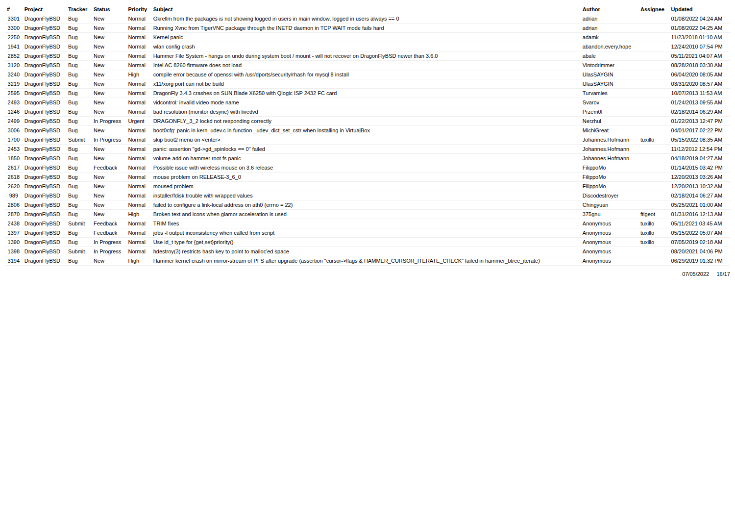| # | Project | Tracker | Status | Priority | Subject | Author | Assignee | Updated |
| --- | --- | --- | --- | --- | --- | --- | --- | --- |
| 3301 | DragonFlyBSD | Bug | New | Normal | Gkrellm from the packages is not showing logged in users in main window, logged in users always == 0 | adrian | | 01/08/2022 04:24 AM |
| 3300 | DragonFlyBSD | Bug | New | Normal | Running Xvnc from TigerVNC package through the INETD daemon in TCP WAIT mode fails hard | adrian | | 01/08/2022 04:25 AM |
| 2250 | DragonFlyBSD | Bug | New | Normal | Kernel panic | adamk | | 11/23/2018 01:10 AM |
| 1941 | DragonFlyBSD | Bug | New | Normal | wlan config crash | abandon.every.hope | | 12/24/2010 07:54 PM |
| 2852 | DragonFlyBSD | Bug | New | Normal | Hammer File System - hangs on undo during system boot / mount - will not recover on DragonFlyBSD newer than 3.6.0 | abale | | 05/11/2021 04:07 AM |
| 3120 | DragonFlyBSD | Bug | New | Normal | Intel AC 8260 firmware does not load | Vintodrimmer | | 08/28/2018 03:30 AM |
| 3240 | DragonFlyBSD | Bug | New | High | compile error because of openssl with /usr/dports/security/rhash for mysql 8 install | UlasSAYGIN | | 06/04/2020 08:05 AM |
| 3219 | DragonFlyBSD | Bug | New | Normal | x11/xorg port can not be build | UlasSAYGIN | | 03/31/2020 08:57 AM |
| 2595 | DragonFlyBSD | Bug | New | Normal | DragonFly 3.4.3 crashes on SUN Blade X6250 with Qlogic ISP 2432 FC card | Turvamies | | 10/07/2013 11:53 AM |
| 2493 | DragonFlyBSD | Bug | New | Normal | vidcontrol: invalid video mode name | Svarov | | 01/24/2013 09:55 AM |
| 1246 | DragonFlyBSD | Bug | New | Normal | bad resolution (monitor desync) with livedvd | Przem0l | | 02/18/2014 06:29 AM |
| 2499 | DragonFlyBSD | Bug | In Progress | Urgent | DRAGONFLY_3_2 lockd not responding correctly | Nerzhul | | 01/22/2013 12:47 PM |
| 3006 | DragonFlyBSD | Bug | New | Normal | boot0cfg: panic in kern_udev.c in function _udev_dict_set_cstr when installing in VirtualBox | MichiGreat | | 04/01/2017 02:22 PM |
| 1700 | DragonFlyBSD | Submit | In Progress | Normal | skip boot2 menu on <enter> | Johannes.Hofmann | tuxillo | 05/15/2022 08:35 AM |
| 2453 | DragonFlyBSD | Bug | New | Normal | panic: assertion "gd->gd_spinlocks == 0" failed | Johannes.Hofmann | | 11/12/2012 12:54 PM |
| 1850 | DragonFlyBSD | Bug | New | Normal | volume-add on hammer root fs panic | Johannes.Hofmann | | 04/18/2019 04:27 AM |
| 2617 | DragonFlyBSD | Bug | Feedback | Normal | Possible issue with wireless mouse on 3.6 release | FilippoMo | | 01/14/2015 03:42 PM |
| 2618 | DragonFlyBSD | Bug | New | Normal | mouse problem on RELEASE-3_6_0 | FilippoMo | | 12/20/2013 03:26 AM |
| 2620 | DragonFlyBSD | Bug | New | Normal | moused problem | FilippoMo | | 12/20/2013 10:32 AM |
| 989 | DragonFlyBSD | Bug | New | Normal | installer/fdisk trouble with wrapped values | Discodestroyer | | 02/18/2014 06:27 AM |
| 2806 | DragonFlyBSD | Bug | New | Normal | failed to configure a link-local address on ath0 (errno = 22) | Chingyuan | | 05/25/2021 01:00 AM |
| 2870 | DragonFlyBSD | Bug | New | High | Broken text and icons when glamor acceleration is used | 375gnu | ftigeot | 01/31/2016 12:13 AM |
| 2438 | DragonFlyBSD | Submit | Feedback | Normal | TRIM fixes | Anonymous | tuxillo | 05/11/2021 03:45 AM |
| 1397 | DragonFlyBSD | Bug | Feedback | Normal | jobs -l output inconsistency when called from script | Anonymous | tuxillo | 05/15/2022 05:07 AM |
| 1390 | DragonFlyBSD | Bug | In Progress | Normal | Use id_t type for {get,set}priority() | Anonymous | tuxillo | 07/05/2019 02:18 AM |
| 1398 | DragonFlyBSD | Submit | In Progress | Normal | hdestroy(3) restricts hash key to point to malloc'ed space | Anonymous | | 08/20/2021 04:06 PM |
| 3194 | DragonFlyBSD | Bug | New | High | Hammer kernel crash on mirror-stream of PFS after upgrade (assertion "cursor->flags & HAMMER_CURSOR_ITERATE_CHECK" failed in hammer_btree_iterate) | Anonymous | | 06/29/2019 01:32 PM |
07/05/2022 16/17